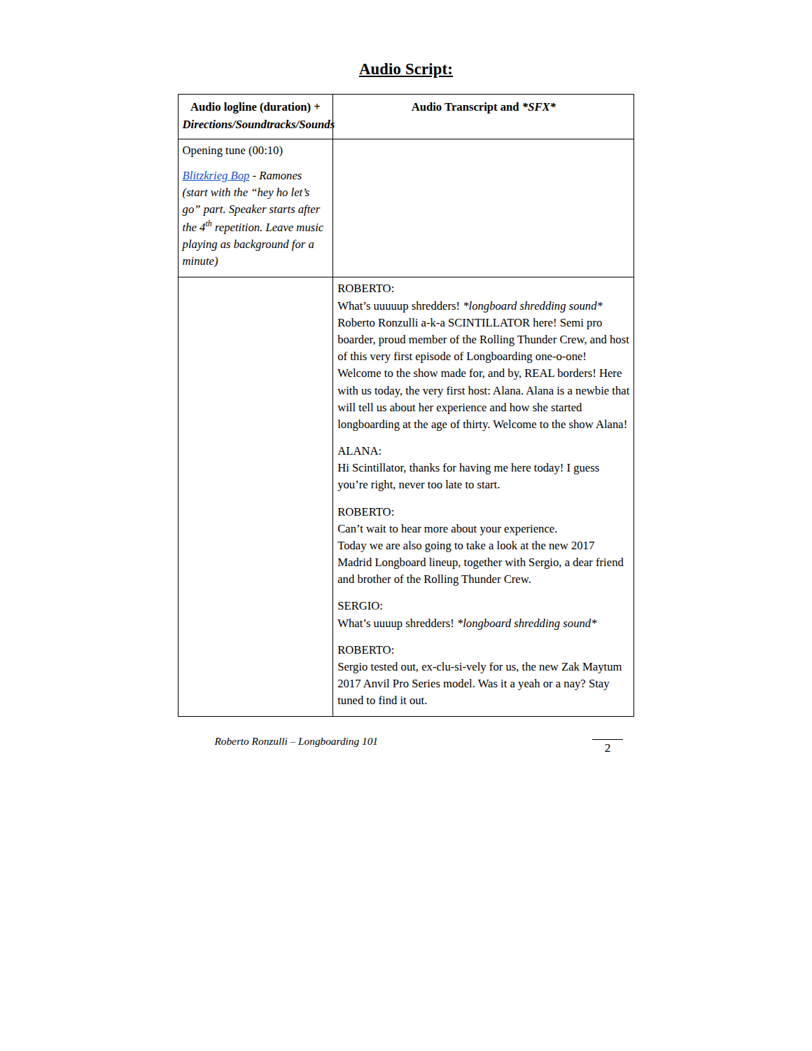Audio Script:
| Audio logline (duration) + Directions/Soundtracks/Sounds | Audio Transcript and *SFX* |
| --- | --- |
| Opening tune (00:10) Blitzkrieg Bop - Ramones (start with the “hey ho let’s go” part. Speaker starts after the 4 th repetition. Leave music playing as background for a minute) | |
| | ROBERTO: What’s uuuuup shredders! *longboard shredding sound* Roberto Ronzulli a-k-a SCINTILLATOR here! Semi pro boarder, proud member of the Rolling Thunder Crew, and host of this very first episode of Longboarding one-o-one! Welcome to the show made for, and by, REAL borders! Here with us today, the very first host: Alana. Alana is a newbie that will tell us about her experience and how she started longboarding at the age of thirty. Welcome to the show Alana! ALANA: Hi Scintillator, thanks for having me here today! I guess you’re right, never too late to start. ROBERTO: Can’t wait to hear more about your experience. Today we are also going to take a look at the new 2017 Madrid Longboard lineup, together with Sergio, a dear friend and brother of the Rolling Thunder Crew. SERGIO: What’s uuuup shredders! *longboard shredding sound* ROBERTO: Sergio tested out, ex-clu-si-vely for us, the new Zak Maytum 2017 Anvil Pro Series model. Was it a yeah or a nay? Stay tuned to find it out. |
Roberto Ronzulli – Longboarding 101
2